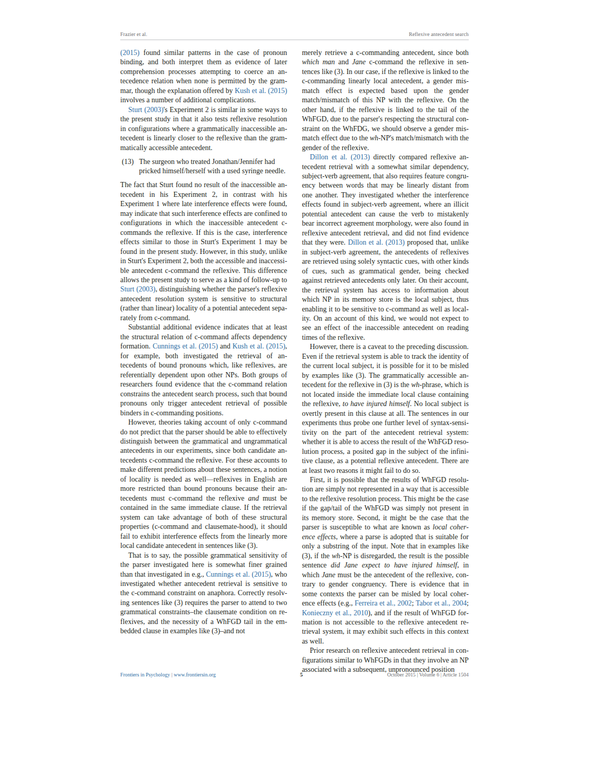Frazier et al.
Reflexive antecedent search
(2015) found similar patterns in the case of pronoun binding, and both interpret them as evidence of later comprehension processes attempting to coerce an antecedence relation when none is permitted by the grammar, though the explanation offered by Kush et al. (2015) involves a number of additional complications.
Sturt (2003)'s Experiment 2 is similar in some ways to the present study in that it also tests reflexive resolution in configurations where a grammatically inaccessible antecedent is linearly closer to the reflexive than the grammatically accessible antecedent.
(13)
The surgeon who treated Jonathan/Jennifer had pricked himself/herself with a used syringe needle.
The fact that Sturt found no result of the inaccessible antecedent in his Experiment 2, in contrast with his Experiment 1 where late interference effects were found, may indicate that such interference effects are confined to configurations in which the inaccessible antecedent c-commands the reflexive. If this is the case, interference effects similar to those in Sturt's Experiment 1 may be found in the present study. However, in this study, unlike in Sturt's Experiment 2, both the accessible and inaccessible antecedent c-command the reflexive. This difference allows the present study to serve as a kind of follow-up to Sturt (2003), distinguishing whether the parser's reflexive antecedent resolution system is sensitive to structural (rather than linear) locality of a potential antecedent separately from c-command.
Substantial additional evidence indicates that at least the structural relation of c-command affects dependency formation. Cunnings et al. (2015) and Kush et al. (2015), for example, both investigated the retrieval of antecedents of bound pronouns which, like reflexives, are referentially dependent upon other NPs. Both groups of researchers found evidence that the c-command relation constrains the antecedent search process, such that bound pronouns only trigger antecedent retrieval of possible binders in c-commanding positions.
However, theories taking account of only c-command do not predict that the parser should be able to effectively distinguish between the grammatical and ungrammatical antecedents in our experiments, since both candidate antecedents c-command the reflexive. For these accounts to make different predictions about these sentences, a notion of locality is needed as well—reflexives in English are more restricted than bound pronouns because their antecedents must c-command the reflexive and must be contained in the same immediate clause. If the retrieval system can take advantage of both of these structural properties (c-command and clausemate-hood), it should fail to exhibit interference effects from the linearly more local candidate antecedent in sentences like (3).
That is to say, the possible grammatical sensitivity of the parser investigated here is somewhat finer grained than that investigated in e.g., Cunnings et al. (2015), who investigated whether antecedent retrieval is sensitive to the c-command constraint on anaphora. Correctly resolving sentences like (3) requires the parser to attend to two grammatical constraints–the clausemate condition on reflexives, and the necessity of a WhFGD tail in the embedded clause in examples like (3)–and not
merely retrieve a c-commanding antecedent, since both which man and Jane c-command the reflexive in sentences like (3). In our case, if the reflexive is linked to the c-commanding linearly local antecedent, a gender mismatch effect is expected based upon the gender match/mismatch of this NP with the reflexive. On the other hand, if the reflexive is linked to the tail of the WhFGD, due to the parser's respecting the structural constraint on the WhFDG, we should observe a gender mismatch effect due to the wh-NP's match/mismatch with the gender of the reflexive.
Dillon et al. (2013) directly compared reflexive antecedent retrieval with a somewhat similar dependency, subject-verb agreement, that also requires feature congruency between words that may be linearly distant from one another. They investigated whether the interference effects found in subject-verb agreement, where an illicit potential antecedent can cause the verb to mistakenly bear incorrect agreement morphology, were also found in reflexive antecedent retrieval, and did not find evidence that they were. Dillon et al. (2013) proposed that, unlike in subject-verb agreement, the antecedents of reflexives are retrieved using solely syntactic cues, with other kinds of cues, such as grammatical gender, being checked against retrieved antecedents only later. On their account, the retrieval system has access to information about which NP in its memory store is the local subject, thus enabling it to be sensitive to c-command as well as locality. On an account of this kind, we would not expect to see an effect of the inaccessible antecedent on reading times of the reflexive.
However, there is a caveat to the preceding discussion. Even if the retrieval system is able to track the identity of the current local subject, it is possible for it to be misled by examples like (3). The grammatically accessible antecedent for the reflexive in (3) is the wh-phrase, which is not located inside the immediate local clause containing the reflexive, to have injured himself. No local subject is overtly present in this clause at all. The sentences in our experiments thus probe one further level of syntax-sensitivity on the part of the antecedent retrieval system: whether it is able to access the result of the WhFGD resolution process, a posited gap in the subject of the infinitive clause, as a potential reflexive antecedent. There are at least two reasons it might fail to do so.
First, it is possible that the results of WhFGD resolution are simply not represented in a way that is accessible to the reflexive resolution process. This might be the case if the gap/tail of the WhFGD was simply not present in its memory store. Second, it might be the case that the parser is susceptible to what are known as local coherence effects, where a parse is adopted that is suitable for only a substring of the input. Note that in examples like (3), if the wh-NP is disregarded, the result is the possible sentence did Jane expect to have injured himself, in which Jane must be the antecedent of the reflexive, contrary to gender congruency. There is evidence that in some contexts the parser can be misled by local coherence effects (e.g., Ferreira et al., 2002; Tabor et al., 2004; Konieczny et al., 2010), and if the result of WhFGD formation is not accessible to the reflexive antecedent retrieval system, it may exhibit such effects in this context as well.
Prior research on reflexive antecedent retrieval in configurations similar to WhFGDs in that they involve an NP associated with a subsequent, unpronounced position
Frontiers in Psychology | www.frontiersin.org
5
October 2015 | Volume 6 | Article 1504